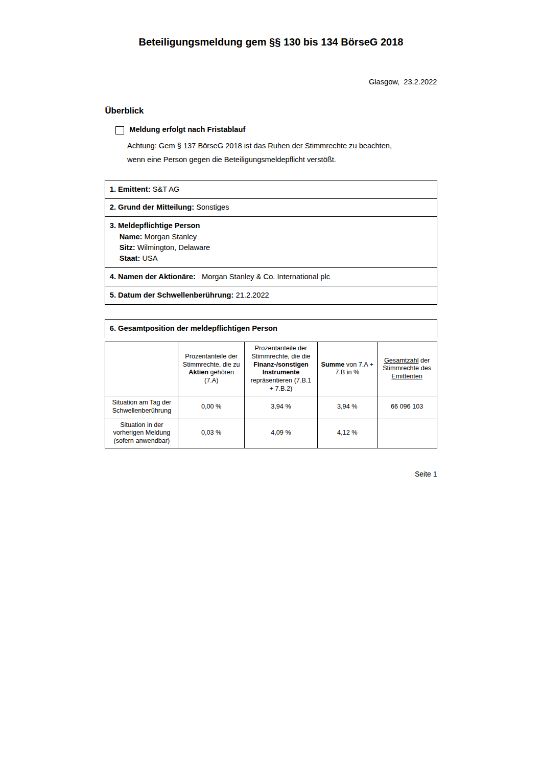Beteiligungsmeldung gem §§ 130 bis 134 BörseG 2018
Glasgow, 23.2.2022
Überblick
Meldung erfolgt nach Fristablauf
Achtung: Gem § 137 BörseG 2018 ist das Ruhen der Stimmrechte zu beachten,
wenn eine Person gegen die Beteiligungsmeldepflicht verstößt.
| 1. Emittent: S&T AG |
| 2. Grund der Mitteilung: Sonstiges |
| 3. Meldepflichtige Person Name: Morgan Stanley Sitz: Wilmington, Delaware Staat: USA |
| 4. Namen der Aktionäre: Morgan Stanley & Co. International plc |
| 5. Datum der Schwellenberührung: 21.2.2022 |
6. Gesamtposition der meldepflichtigen Person
| | Prozentanteile der Stimmrechte, die zu Aktien gehören (7.A) | Prozentanteile der Stimmrechte, die die Finanz-/sonstigen Instrumente repräsentieren (7.B.1 + 7.B.2) | Summe von 7.A + 7.B in % | Gesamtzahl der Stimmrechte des Emittenten |
| --- | --- | --- | --- | --- |
| Situation am Tag der Schwellenberührung | 0,00 % | 3,94 % | 3,94 % | 66 096 103 |
| Situation in der vorherigen Meldung (sofern anwendbar) | 0,03 % | 4,09 % | 4,12 % | |
Seite 1